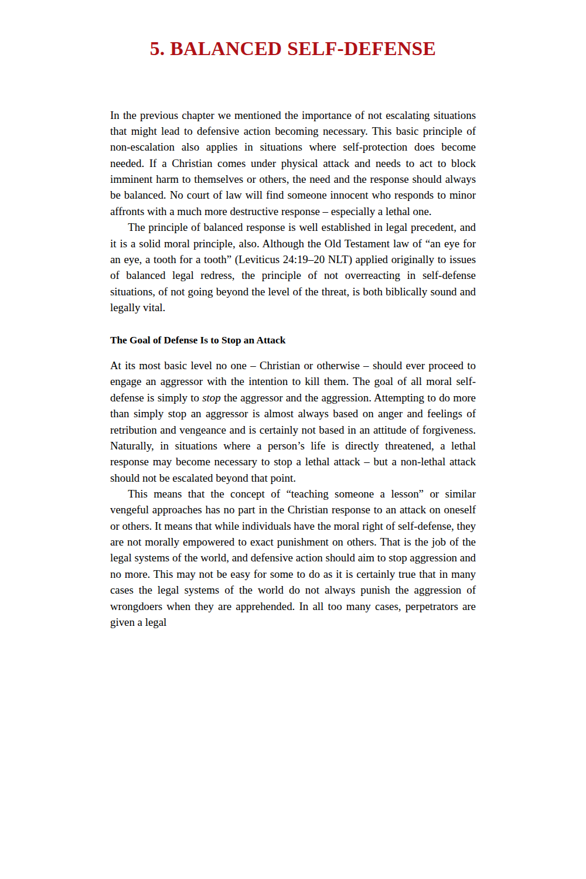5. BALANCED SELF-DEFENSE
In the previous chapter we mentioned the importance of not escalating situations that might lead to defensive action becoming necessary. This basic principle of non-escalation also applies in situations where self-protection does become needed. If a Christian comes under physical attack and needs to act to block imminent harm to themselves or others, the need and the response should always be balanced. No court of law will find someone innocent who responds to minor affronts with a much more destructive response – especially a lethal one.
The principle of balanced response is well established in legal precedent, and it is a solid moral principle, also. Although the Old Testament law of “an eye for an eye, a tooth for a tooth” (Leviticus 24:19–20 NLT) applied originally to issues of balanced legal redress, the principle of not overreacting in self-defense situations, of not going beyond the level of the threat, is both biblically sound and legally vital.
The Goal of Defense Is to Stop an Attack
At its most basic level no one – Christian or otherwise – should ever proceed to engage an aggressor with the intention to kill them. The goal of all moral self-defense is simply to stop the aggressor and the aggression. Attempting to do more than simply stop an aggressor is almost always based on anger and feelings of retribution and vengeance and is certainly not based in an attitude of forgiveness. Naturally, in situations where a person’s life is directly threatened, a lethal response may become necessary to stop a lethal attack – but a non-lethal attack should not be escalated beyond that point.
This means that the concept of “teaching someone a lesson” or similar vengeful approaches has no part in the Christian response to an attack on oneself or others. It means that while individuals have the moral right of self-defense, they are not morally empowered to exact punishment on others. That is the job of the legal systems of the world, and defensive action should aim to stop aggression and no more. This may not be easy for some to do as it is certainly true that in many cases the legal systems of the world do not always punish the aggression of wrongdoers when they are apprehended. In all too many cases, perpetrators are given a legal